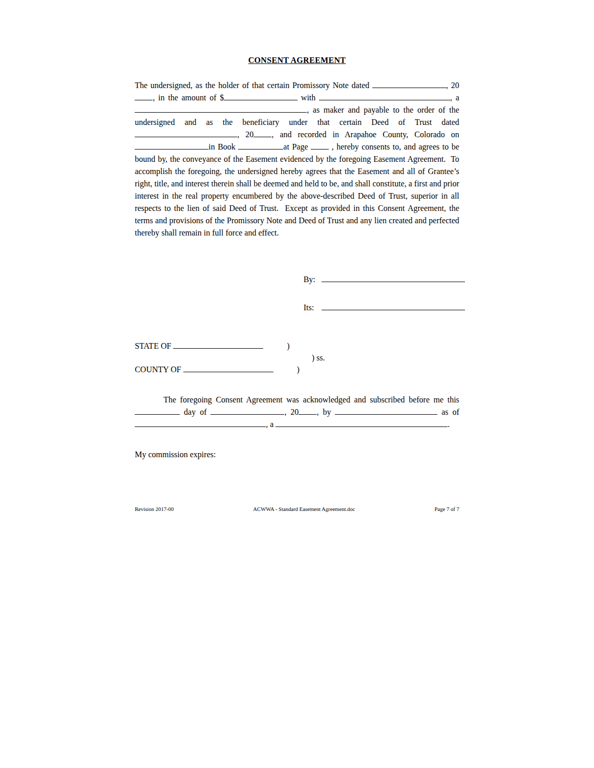CONSENT AGREEMENT
The undersigned, as the holder of that certain Promissory Note dated , 20 , in the amount of $ with , a , as maker and payable to the order of the undersigned and as the beneficiary under that certain Deed of Trust dated , 20 , and recorded in Arapahoe County, Colorado on in Book at Page , hereby consents to, and agrees to be bound by, the conveyance of the Easement evidenced by the foregoing Easement Agreement. To accomplish the foregoing, the undersigned hereby agrees that the Easement and all of Grantee’s right, title, and interest therein shall be deemed and held to be, and shall constitute, a first and prior interest in the real property encumbered by the above-described Deed of Trust, superior in all respects to the lien of said Deed of Trust. Except as provided in this Consent Agreement, the terms and provisions of the Promissory Note and Deed of Trust and any lien created and perfected thereby shall remain in full force and effect.
By:
Its:
STATE OF )
) ss.
COUNTY OF )
The foregoing Consent Agreement was acknowledged and subscribed before me this day of , 20 , by as of , a .
My commission expires:
Revision 2017-00 ACWWA - Standard Easement Agreement.doc Page 7 of 7